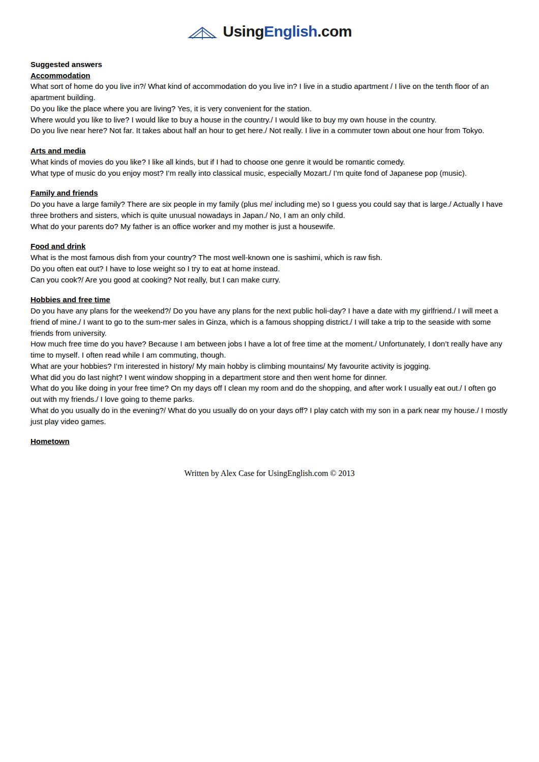Using English.com
Suggested answers
Accommodation
What sort of home do you live in?/ What kind of accommodation do you live in? I live in a studio apartment / I live on the tenth floor of an apartment building.
Do you like the place where you are living? Yes, it is very convenient for the station.
Where would you like to live? I would like to buy a house in the country./ I would like to buy my own house in the country.
Do you live near here? Not far. It takes about half an hour to get here./ Not really. I live in a commuter town about one hour from Tokyo.
Arts and media
What kinds of movies do you like? I like all kinds, but if I had to choose one genre it would be romantic comedy.
What type of music do you enjoy most? I’m really into classical music, especially Mozart./ I’m quite fond of Japanese pop (music).
Family and friends
Do you have a large family? There are six people in my family (plus me/ including me) so I guess you could say that is large./ Actually I have three brothers and sisters, which is quite unusual nowadays in Japan./ No, I am an only child.
What do your parents do? My father is an office worker and my mother is just a housewife.
Food and drink
What is the most famous dish from your country? The most well-known one is sashimi, which is raw fish.
Do you often eat out? I have to lose weight so I try to eat at home instead.
Can you cook?/ Are you good at cooking? Not really, but I can make curry.
Hobbies and free time
Do you have any plans for the weekend?/ Do you have any plans for the next public holi-day? I have a date with my girlfriend./ I will meet a friend of mine./ I want to go to the sum-mer sales in Ginza, which is a famous shopping district./ I will take a trip to the seaside with some friends from university.
How much free time do you have? Because I am between jobs I have a lot of free time at the moment./ Unfortunately, I don’t really have any time to myself. I often read while I am commuting, though.
What are your hobbies? I’m interested in history/ My main hobby is climbing mountains/ My favourite activity is jogging.
What did you do last night? I went window shopping in a department store and then went home for dinner.
What do you like doing in your free time? On my days off I clean my room and do the shopping, and after work I usually eat out./ I often go out with my friends./ I love going to theme parks.
What do you usually do in the evening?/ What do you usually do on your days off? I play catch with my son in a park near my house./ I mostly just play video games.
Hometown
Written by Alex Case for UsingEnglish.com © 2013